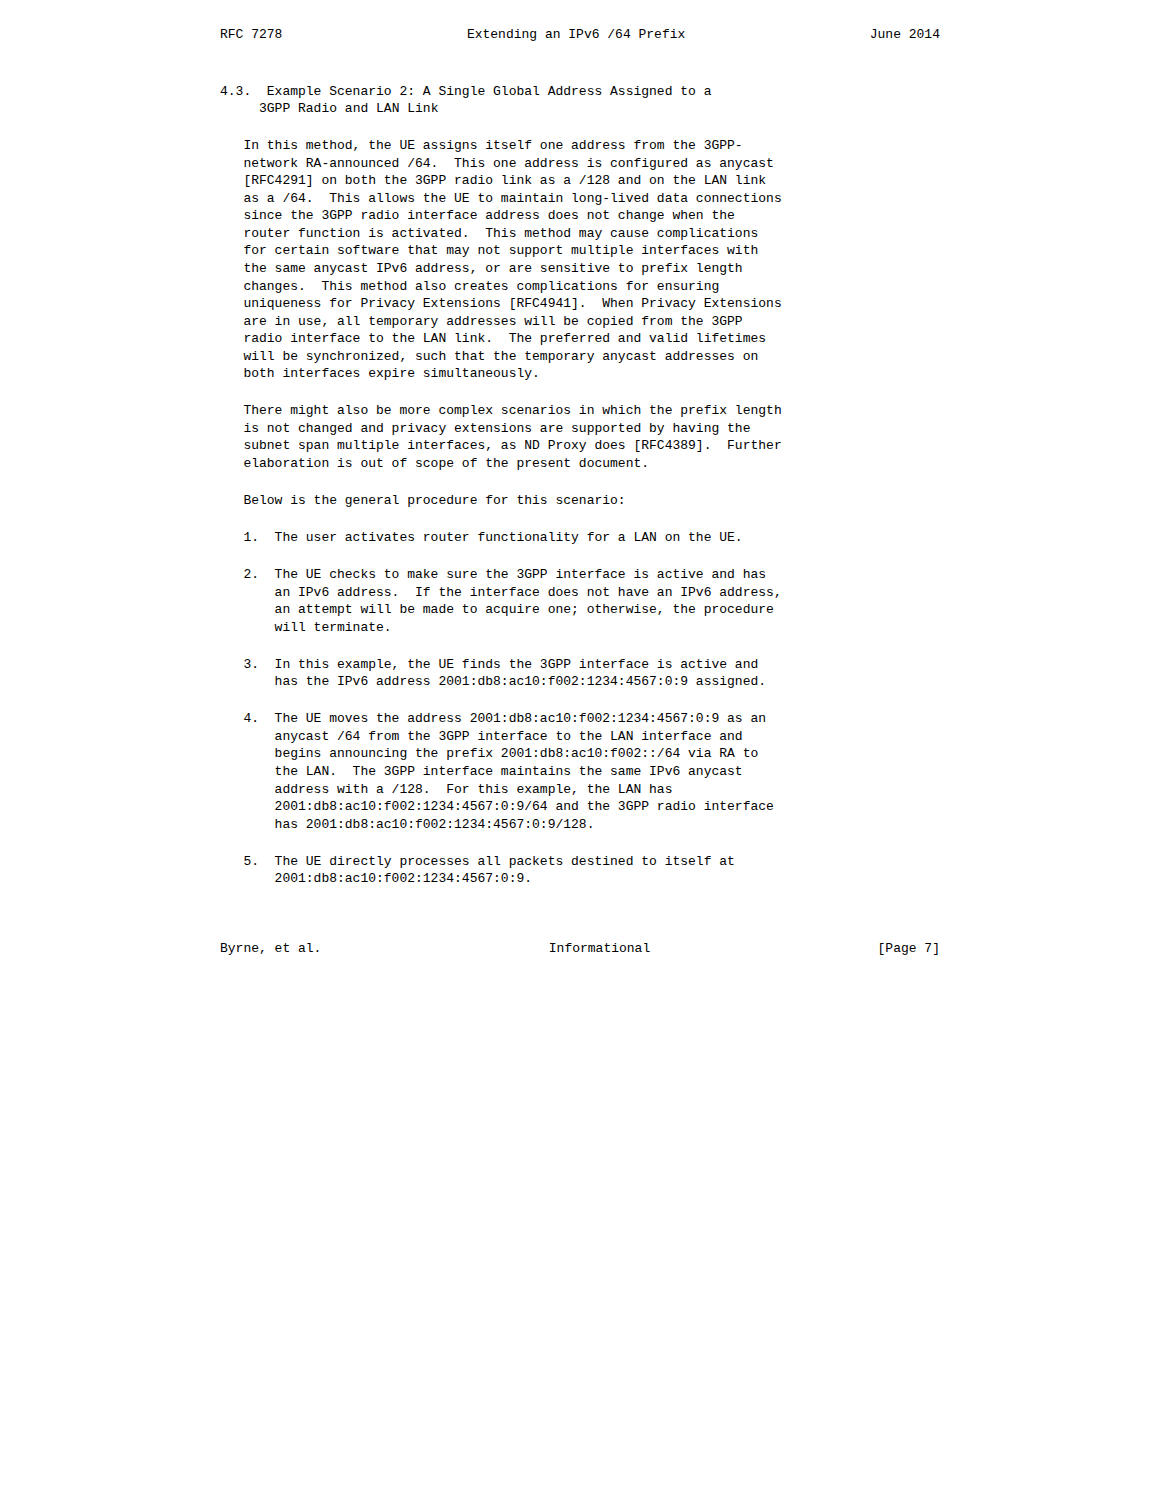RFC 7278 Extending an IPv6 /64 Prefix June 2014
4.3. Example Scenario 2: A Single Global Address Assigned to a 3GPP Radio and LAN Link
In this method, the UE assigns itself one address from the 3GPP- network RA-announced /64. This one address is configured as anycast [RFC4291] on both the 3GPP radio link as a /128 and on the LAN link as a /64. This allows the UE to maintain long-lived data connections since the 3GPP radio interface address does not change when the router function is activated. This method may cause complications for certain software that may not support multiple interfaces with the same anycast IPv6 address, or are sensitive to prefix length changes. This method also creates complications for ensuring uniqueness for Privacy Extensions [RFC4941]. When Privacy Extensions are in use, all temporary addresses will be copied from the 3GPP radio interface to the LAN link. The preferred and valid lifetimes will be synchronized, such that the temporary anycast addresses on both interfaces expire simultaneously.
There might also be more complex scenarios in which the prefix length is not changed and privacy extensions are supported by having the subnet span multiple interfaces, as ND Proxy does [RFC4389]. Further elaboration is out of scope of the present document.
Below is the general procedure for this scenario:
1. The user activates router functionality for a LAN on the UE.
2. The UE checks to make sure the 3GPP interface is active and has an IPv6 address. If the interface does not have an IPv6 address, an attempt will be made to acquire one; otherwise, the procedure will terminate.
3. In this example, the UE finds the 3GPP interface is active and has the IPv6 address 2001:db8:ac10:f002:1234:4567:0:9 assigned.
4. The UE moves the address 2001:db8:ac10:f002:1234:4567:0:9 as an anycast /64 from the 3GPP interface to the LAN interface and begins announcing the prefix 2001:db8:ac10:f002::/64 via RA to the LAN. The 3GPP interface maintains the same IPv6 anycast address with a /128. For this example, the LAN has 2001:db8:ac10:f002:1234:4567:0:9/64 and the 3GPP radio interface has 2001:db8:ac10:f002:1234:4567:0:9/128.
5. The UE directly processes all packets destined to itself at 2001:db8:ac10:f002:1234:4567:0:9.
Byrne, et al. Informational [Page 7]